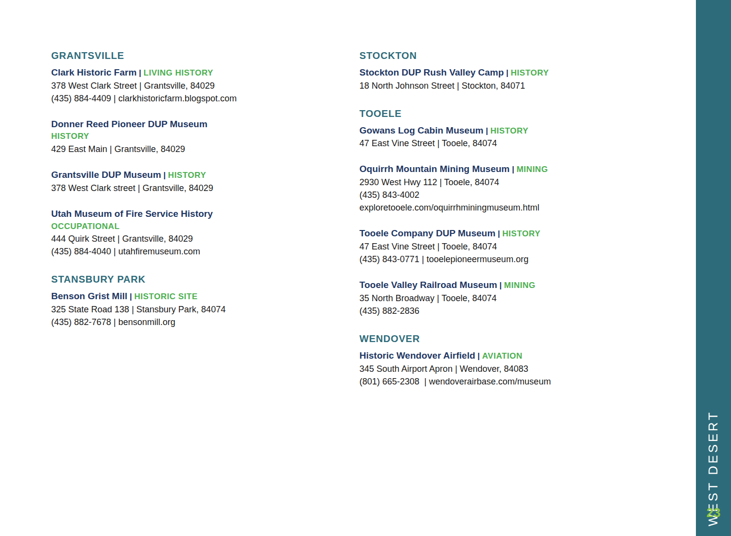Grantsville
Clark Historic Farm | Living History 378 West Clark Street | Grantsville, 84029 (435) 884-4409 | clarkhistoricfarm.blogspot.com
Donner Reed Pioneer DUP Museum
History 429 East Main | Grantsville, 84029
Grantsville DUP Museum | History 378 West Clark street | Grantsville, 84029
Utah Museum of Fire Service History
Occupational 444 Quirk Street | Grantsville, 84029 (435) 884-4040 | utahfiremuseum.com
Stansbury Park
Benson Grist Mill | Historic Site 325 State Road 138 | Stansbury Park, 84074 (435) 882-7678 | bensonmill.org
Stockton
Stockton DUP Rush Valley Camp | History 18 North Johnson Street | Stockton, 84071
Tooele
Gowans Log Cabin Museum | History 47 East Vine Street | Tooele, 84074
Oquirrh Mountain Mining Museum | Mining 2930 West Hwy 112 | Tooele, 84074 (435) 843-4002 exploretooele.com/oquirrhminingmuseum.html
Tooele Company DUP Museum | History 47 East Vine Street | Tooele, 84074 (435) 843-0771 | tooelepioneermuseum.org
Tooele Valley Railroad Museum | Mining 35 North Broadway | Tooele, 84074 (435) 882-2836
Wendover
Historic Wendover Airfield | Aviation 345 South Airport Apron | Wendover, 84083 (801) 665-2308 | wendoverairbase.com/museum
WEST DESERT
23